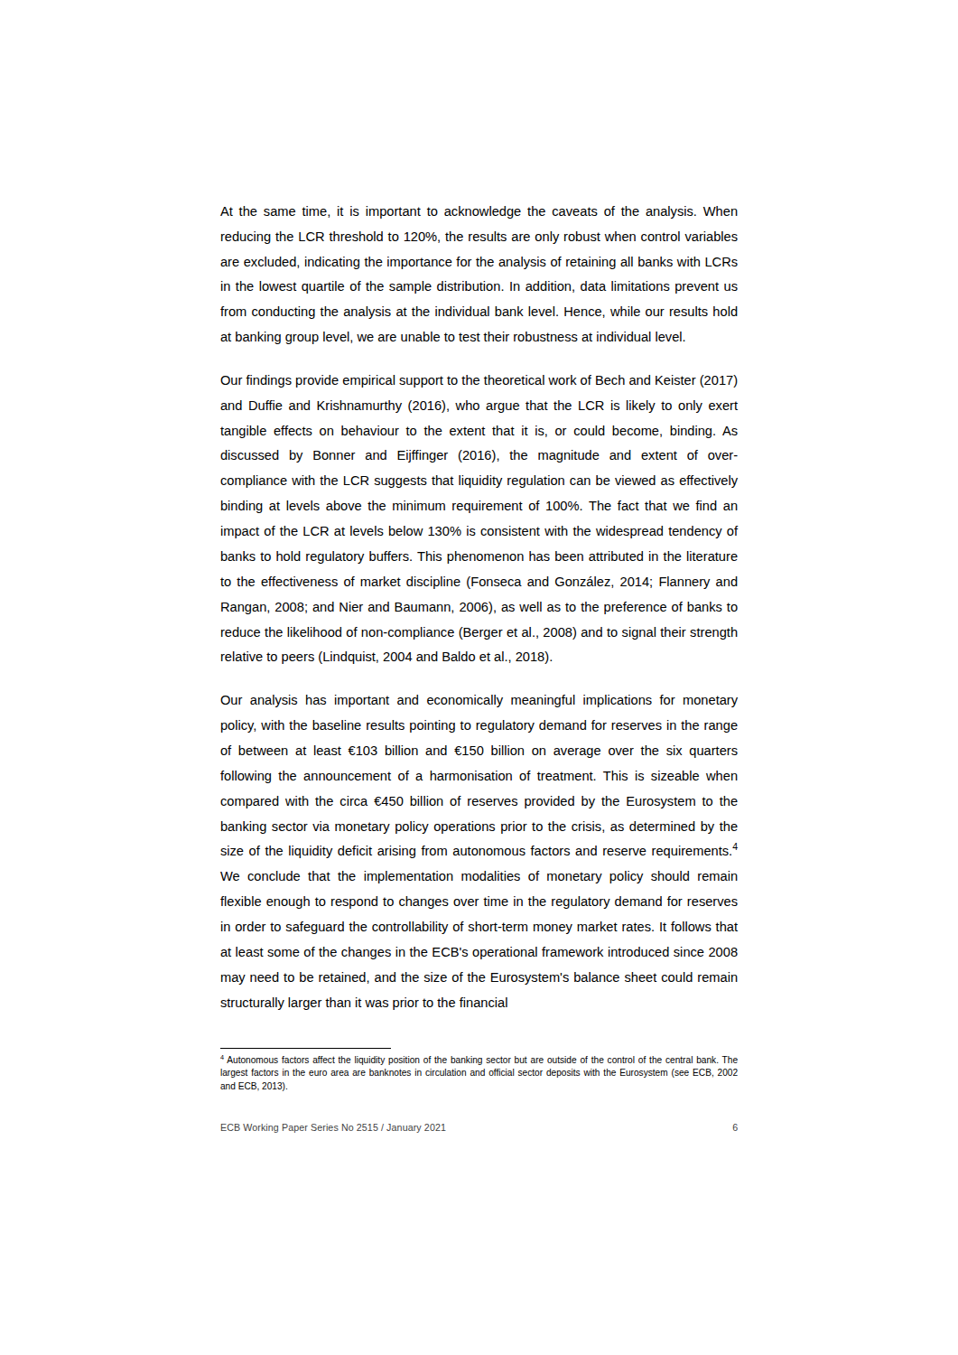At the same time, it is important to acknowledge the caveats of the analysis. When reducing the LCR threshold to 120%, the results are only robust when control variables are excluded, indicating the importance for the analysis of retaining all banks with LCRs in the lowest quartile of the sample distribution. In addition, data limitations prevent us from conducting the analysis at the individual bank level. Hence, while our results hold at banking group level, we are unable to test their robustness at individual level.
Our findings provide empirical support to the theoretical work of Bech and Keister (2017) and Duffie and Krishnamurthy (2016), who argue that the LCR is likely to only exert tangible effects on behaviour to the extent that it is, or could become, binding. As discussed by Bonner and Eijffinger (2016), the magnitude and extent of over-compliance with the LCR suggests that liquidity regulation can be viewed as effectively binding at levels above the minimum requirement of 100%. The fact that we find an impact of the LCR at levels below 130% is consistent with the widespread tendency of banks to hold regulatory buffers. This phenomenon has been attributed in the literature to the effectiveness of market discipline (Fonseca and González, 2014; Flannery and Rangan, 2008; and Nier and Baumann, 2006), as well as to the preference of banks to reduce the likelihood of non-compliance (Berger et al., 2008) and to signal their strength relative to peers (Lindquist, 2004 and Baldo et al., 2018).
Our analysis has important and economically meaningful implications for monetary policy, with the baseline results pointing to regulatory demand for reserves in the range of between at least €103 billion and €150 billion on average over the six quarters following the announcement of a harmonisation of treatment. This is sizeable when compared with the circa €450 billion of reserves provided by the Eurosystem to the banking sector via monetary policy operations prior to the crisis, as determined by the size of the liquidity deficit arising from autonomous factors and reserve requirements.4 We conclude that the implementation modalities of monetary policy should remain flexible enough to respond to changes over time in the regulatory demand for reserves in order to safeguard the controllability of short-term money market rates. It follows that at least some of the changes in the ECB's operational framework introduced since 2008 may need to be retained, and the size of the Eurosystem's balance sheet could remain structurally larger than it was prior to the financial
4 Autonomous factors affect the liquidity position of the banking sector but are outside of the control of the central bank. The largest factors in the euro area are banknotes in circulation and official sector deposits with the Eurosystem (see ECB, 2002 and ECB, 2013).
ECB Working Paper Series No 2515 / January 2021 6